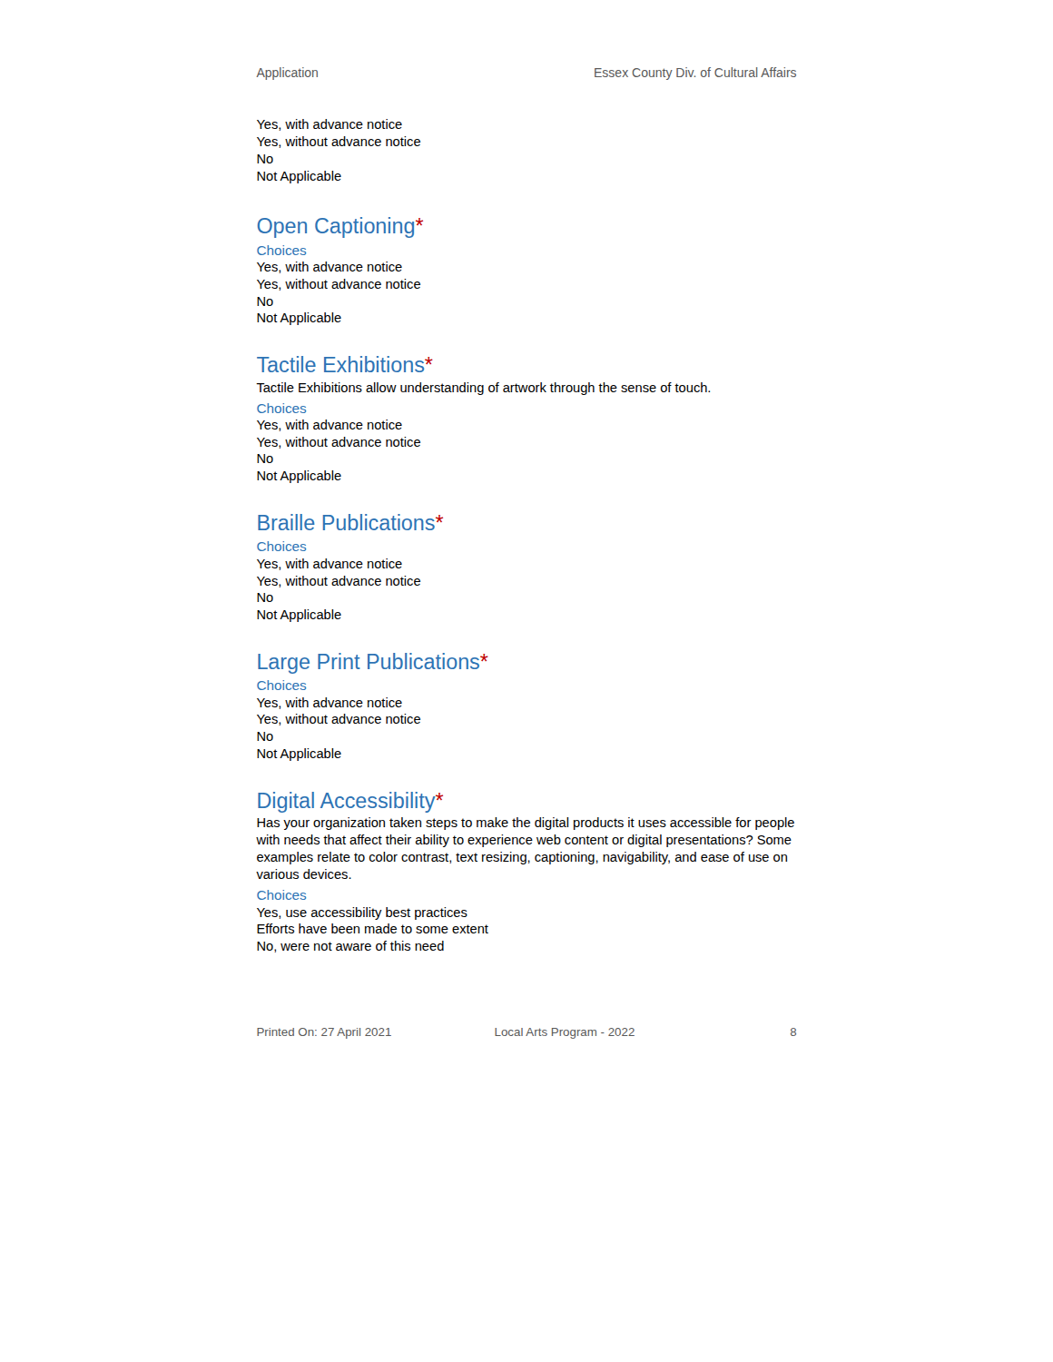Application Essex County Div. of Cultural Affairs
Yes, with advance notice
Yes, without advance notice
No
Not Applicable
Open Captioning*
Choices
Yes, with advance notice
Yes, without advance notice
No
Not Applicable
Tactile Exhibitions*
Tactile Exhibitions allow understanding of artwork through the sense of touch.
Choices
Yes, with advance notice
Yes, without advance notice
No
Not Applicable
Braille Publications*
Choices
Yes, with advance notice
Yes, without advance notice
No
Not Applicable
Large Print Publications*
Choices
Yes, with advance notice
Yes, without advance notice
No
Not Applicable
Digital Accessibility*
Has your organization taken steps to make the digital products it uses accessible for people with needs that affect their ability to experience web content or digital presentations? Some examples relate to color contrast, text resizing, captioning, navigability, and ease of use on various devices.
Choices
Yes, use accessibility best practices
Efforts have been made to some extent
No, were not aware of this need
Printed On: 27 April 2021 Local Arts Program - 2022 8